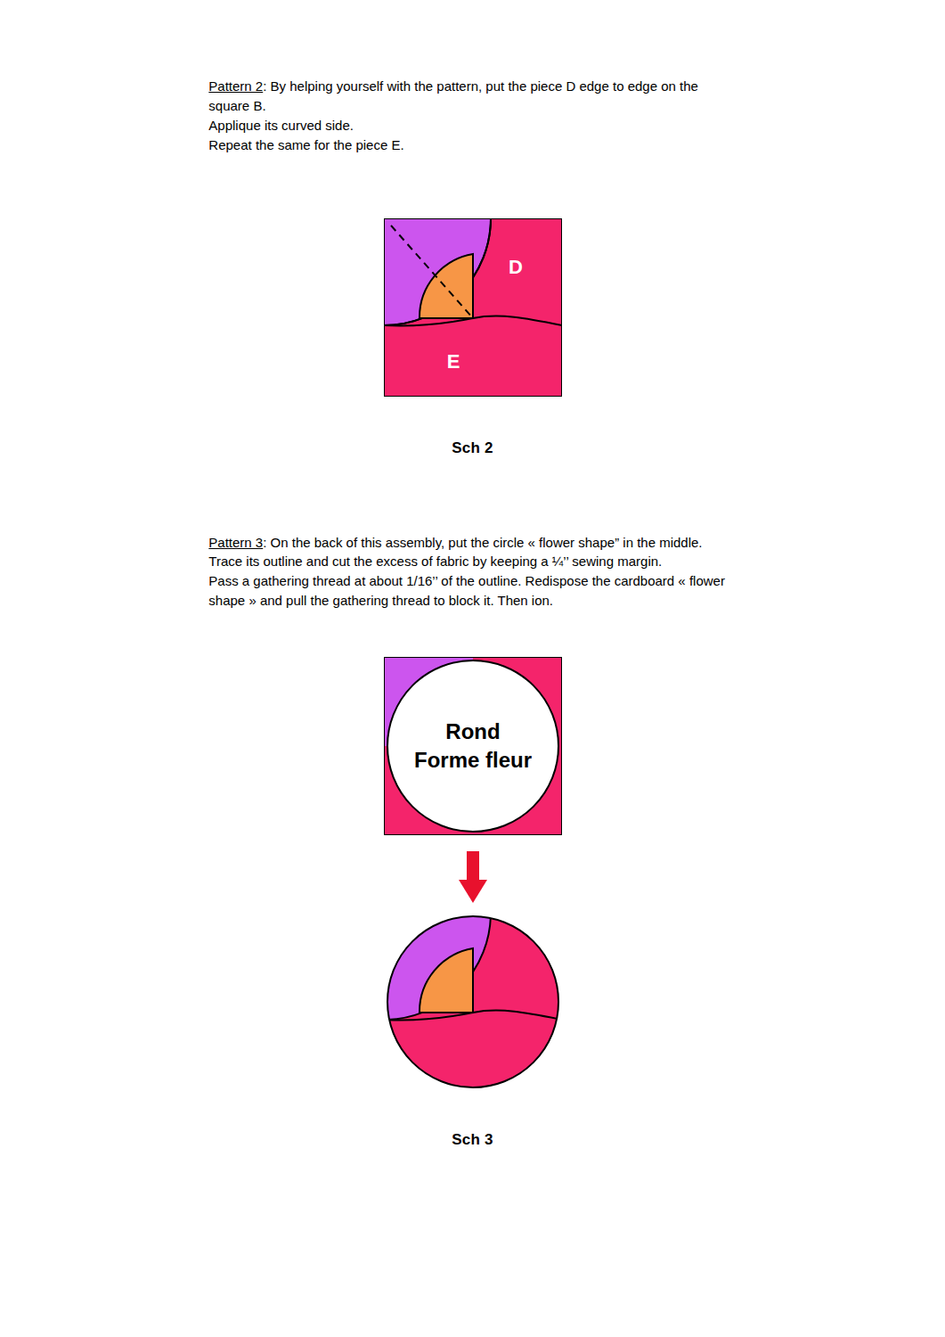Pattern 2: By helping yourself with the pattern, put the piece D edge to edge on the square B.
Applique its curved side.
Repeat the same for the piece E.
D E
Sch 2
Pattern 3: On the back of this assembly, put the circle « flower shape” in the middle.
Trace its outline and cut the excess of fabric by keeping a ¼’’ sewing margin.
Pass a gathering thread at about 1/16’’ of the outline. Redispose the cardboard « flower shape » and pull the gathering thread to block it. Then ion.
Rond Forme fleur
Sch 3